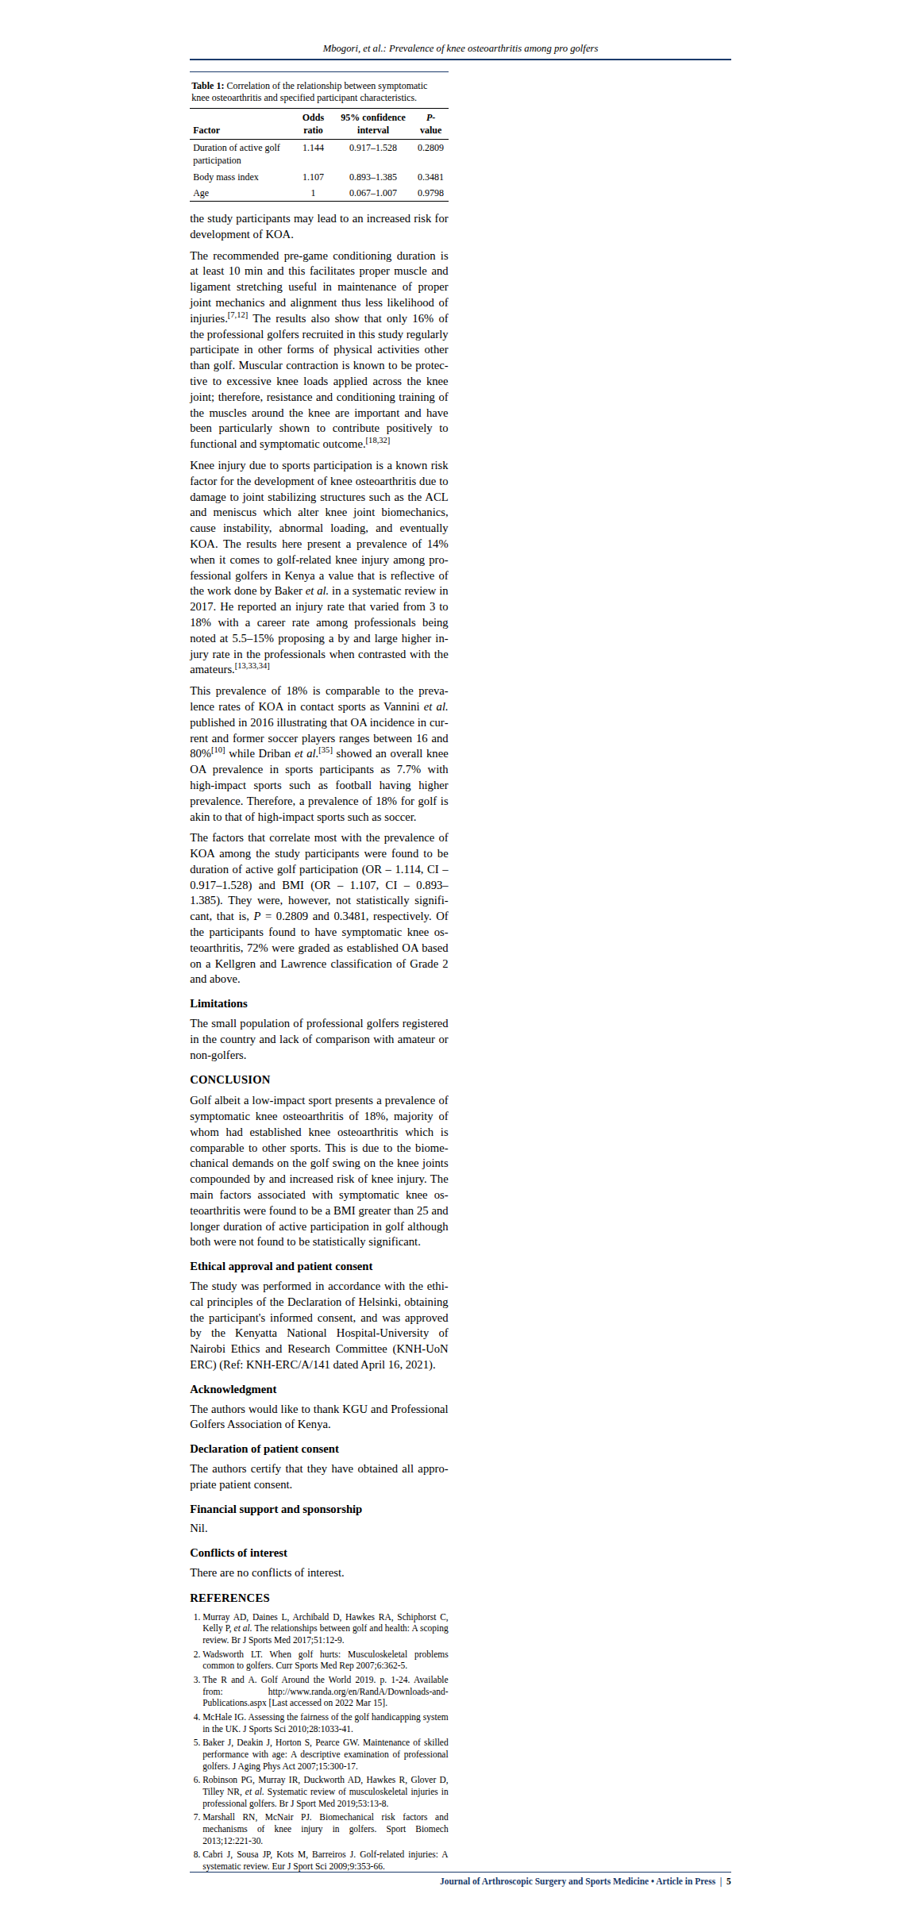Mbogori, et al.: Prevalence of knee osteoarthritis among pro golfers
Table 1: Correlation of the relationship between symptomatic knee osteoarthritis and specified participant characteristics.
| Factor | Odds ratio | 95% confidence interval | P -value |
| --- | --- | --- | --- |
| Duration of active golf participation | 1.144 | 0.917–1.528 | 0.2809 |
| Body mass index | 1.107 | 0.893–1.385 | 0.3481 |
| Age | 1 | 0.067–1.007 | 0.9798 |
the study participants may lead to an increased risk for development of KOA.
The recommended pre-game conditioning duration is at least 10 min and this facilitates proper muscle and ligament stretching useful in maintenance of proper joint mechanics and alignment thus less likelihood of injuries.[7,12] The results also show that only 16% of the professional golfers recruited in this study regularly participate in other forms of physical activities other than golf. Muscular contraction is known to be protective to excessive knee loads applied across the knee joint; therefore, resistance and conditioning training of the muscles around the knee are important and have been particularly shown to contribute positively to functional and symptomatic outcome.[18,32]
Knee injury due to sports participation is a known risk factor for the development of knee osteoarthritis due to damage to joint stabilizing structures such as the ACL and meniscus which alter knee joint biomechanics, cause instability, abnormal loading, and eventually KOA. The results here present a prevalence of 14% when it comes to golf-related knee injury among professional golfers in Kenya a value that is reflective of the work done by Baker et al. in a systematic review in 2017. He reported an injury rate that varied from 3 to 18% with a career rate among professionals being noted at 5.5–15% proposing a by and large higher injury rate in the professionals when contrasted with the amateurs.[13,33,34]
This prevalence of 18% is comparable to the prevalence rates of KOA in contact sports as Vannini et al. published in 2016 illustrating that OA incidence in current and former soccer players ranges between 16 and 80%[10] while Driban et al.[35] showed an overall knee OA prevalence in sports participants as 7.7% with high-impact sports such as football having higher prevalence. Therefore, a prevalence of 18% for golf is akin to that of high-impact sports such as soccer.
The factors that correlate most with the prevalence of KOA among the study participants were found to be duration of active golf participation (OR – 1.114, CI – 0.917–1.528) and BMI (OR – 1.107, CI – 0.893–1.385). They were, however, not statistically significant, that is, P = 0.2809 and 0.3481, respectively. Of the participants found to have symptomatic knee osteoarthritis, 72% were graded as established OA based on a Kellgren and Lawrence classification of Grade 2 and above.
Limitations
The small population of professional golfers registered in the country and lack of comparison with amateur or non-golfers.
Conclusion
Golf albeit a low-impact sport presents a prevalence of symptomatic knee osteoarthritis of 18%, majority of whom had established knee osteoarthritis which is comparable to other sports. This is due to the biomechanical demands on the golf swing on the knee joints compounded by and increased risk of knee injury. The main factors associated with symptomatic knee osteoarthritis were found to be a BMI greater than 25 and longer duration of active participation in golf although both were not found to be statistically significant.
Ethical approval and patient consent
The study was performed in accordance with the ethical principles of the Declaration of Helsinki, obtaining the participant's informed consent, and was approved by the Kenyatta National Hospital-University of Nairobi Ethics and Research Committee (KNH-UoN ERC) (Ref: KNH-ERC/A/141 dated April 16, 2021).
Acknowledgment
The authors would like to thank KGU and Professional Golfers Association of Kenya.
Declaration of patient consent
The authors certify that they have obtained all appropriate patient consent.
Financial support and sponsorship
Nil.
Conflicts of interest
There are no conflicts of interest.
References
Murray AD, Daines L, Archibald D, Hawkes RA, Schiphorst C, Kelly P, et al. The relationships between golf and health: A scoping review. Br J Sports Med 2017;51:12-9.
Wadsworth LT. When golf hurts: Musculoskeletal problems common to golfers. Curr Sports Med Rep 2007;6:362-5.
The R and A. Golf Around the World 2019. p. 1-24. Available from: http://www.randa.org/en/RandA/Downloads-and-Publications.aspx [Last accessed on 2022 Mar 15].
McHale IG. Assessing the fairness of the golf handicapping system in the UK. J Sports Sci 2010;28:1033-41.
Baker J, Deakin J, Horton S, Pearce GW. Maintenance of skilled performance with age: A descriptive examination of professional golfers. J Aging Phys Act 2007;15:300-17.
Robinson PG, Murray IR, Duckworth AD, Hawkes R, Glover D, Tilley NR, et al. Systematic review of musculoskeletal injuries in professional golfers. Br J Sport Med 2019;53:13-8.
Marshall RN, McNair PJ. Biomechanical risk factors and mechanisms of knee injury in golfers. Sport Biomech 2013;12:221-30.
Cabri J, Sousa JP, Kots M, Barreiros J. Golf-related injuries: A systematic review. Eur J Sport Sci 2009;9:353-66.
Journal of Arthroscopic Surgery and Sports Medicine • Article in Press | 5